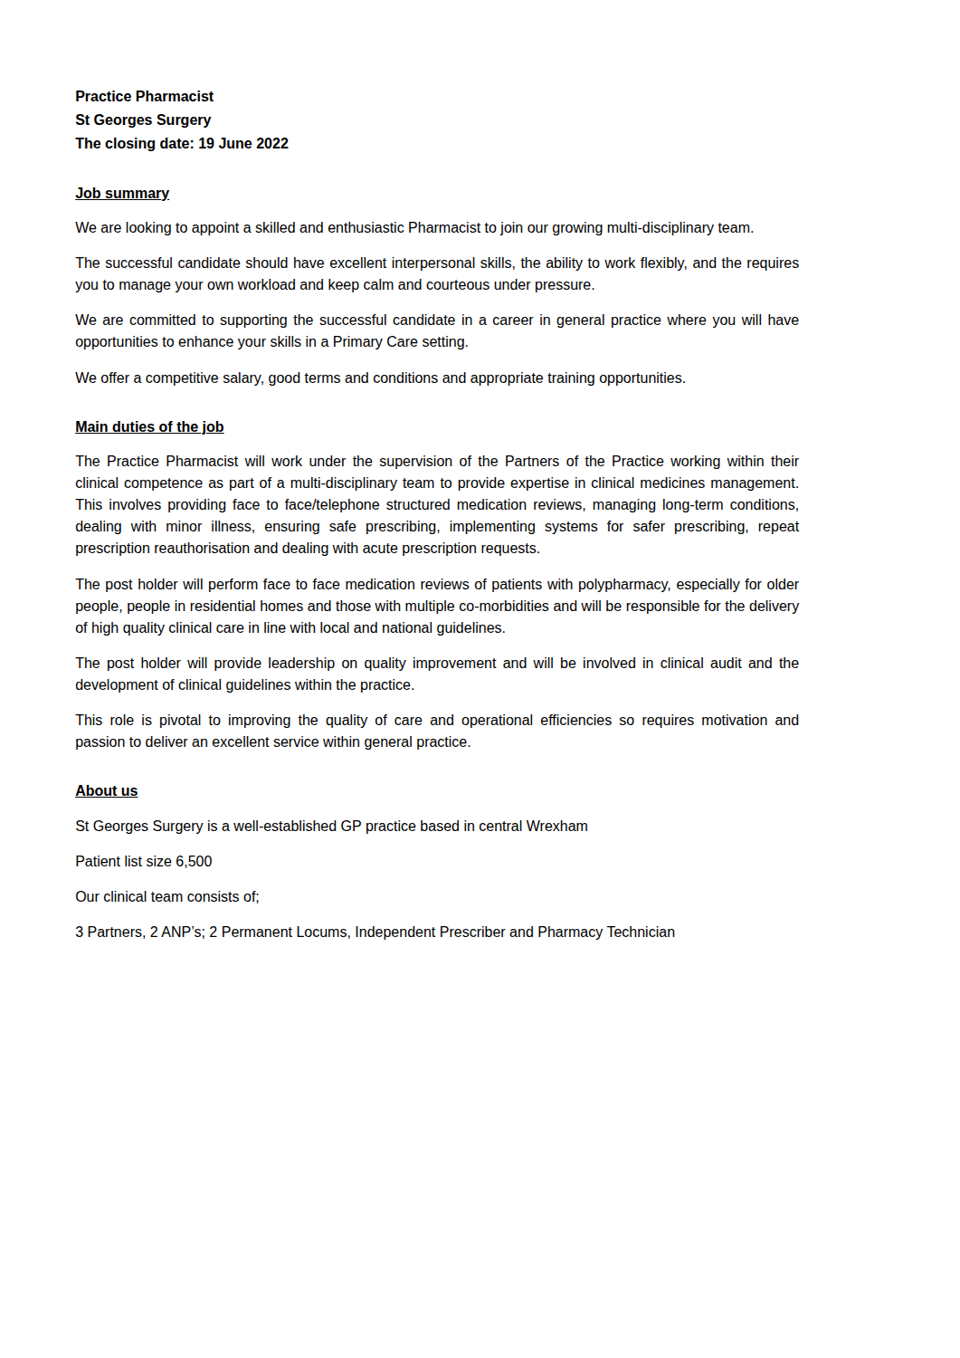Practice Pharmacist St Georges Surgery The closing date: 19 June 2022
Job summary
We are looking to appoint a skilled and enthusiastic Pharmacist to join our growing multi-disciplinary team.
The successful candidate should have excellent interpersonal skills, the ability to work flexibly, and the requires you to manage your own workload and keep calm and courteous under pressure.
We are committed to supporting the successful candidate in a career in general practice where you will have opportunities to enhance your skills in a Primary Care setting.
We offer a competitive salary, good terms and conditions and appropriate training opportunities.
Main duties of the job
The Practice Pharmacist will work under the supervision of the Partners of the Practice working within their clinical competence as part of a multi-disciplinary team to provide expertise in clinical medicines management. This involves providing face to face/telephone structured medication reviews, managing long-term conditions, dealing with minor illness, ensuring safe prescribing, implementing systems for safer prescribing, repeat prescription reauthorisation and dealing with acute prescription requests.
The post holder will perform face to face medication reviews of patients with polypharmacy, especially for older people, people in residential homes and those with multiple co-morbidities and will be responsible for the delivery of high quality clinical care in line with local and national guidelines.
The post holder will provide leadership on quality improvement and will be involved in clinical audit and the development of clinical guidelines within the practice.
This role is pivotal to improving the quality of care and operational efficiencies so requires motivation and passion to deliver an excellent service within general practice.
About us
St Georges Surgery is a well-established GP practice based in central Wrexham
Patient list size 6,500
Our clinical team consists of;
3 Partners, 2 ANP’s; 2 Permanent Locums, Independent Prescriber and Pharmacy Technician